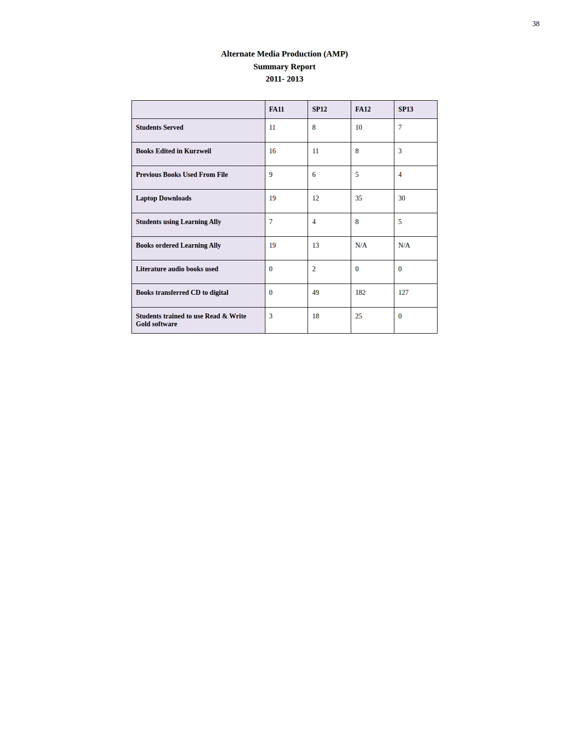38
Alternate Media Production (AMP)
Summary Report
2011- 2013
| | FA11 | SP12 | FA12 | SP13 |
| --- | --- | --- | --- | --- |
| Students Served | 11 | 8 | 10 | 7 |
| Books Edited in Kurzweil | 16 | 11 | 8 | 3 |
| Previous Books Used From File | 9 | 6 | 5 | 4 |
| Laptop Downloads | 19 | 12 | 35 | 30 |
| Students using Learning Ally | 7 | 4 | 8 | 5 |
| Books ordered Learning Ally | 19 | 13 | N/A | N/A |
| Literature audio books used | 0 | 2 | 0 | 0 |
| Books transferred CD to digital | 0 | 49 | 182 | 127 |
| Students trained to use Read & Write Gold software | 3 | 18 | 25 | 0 |